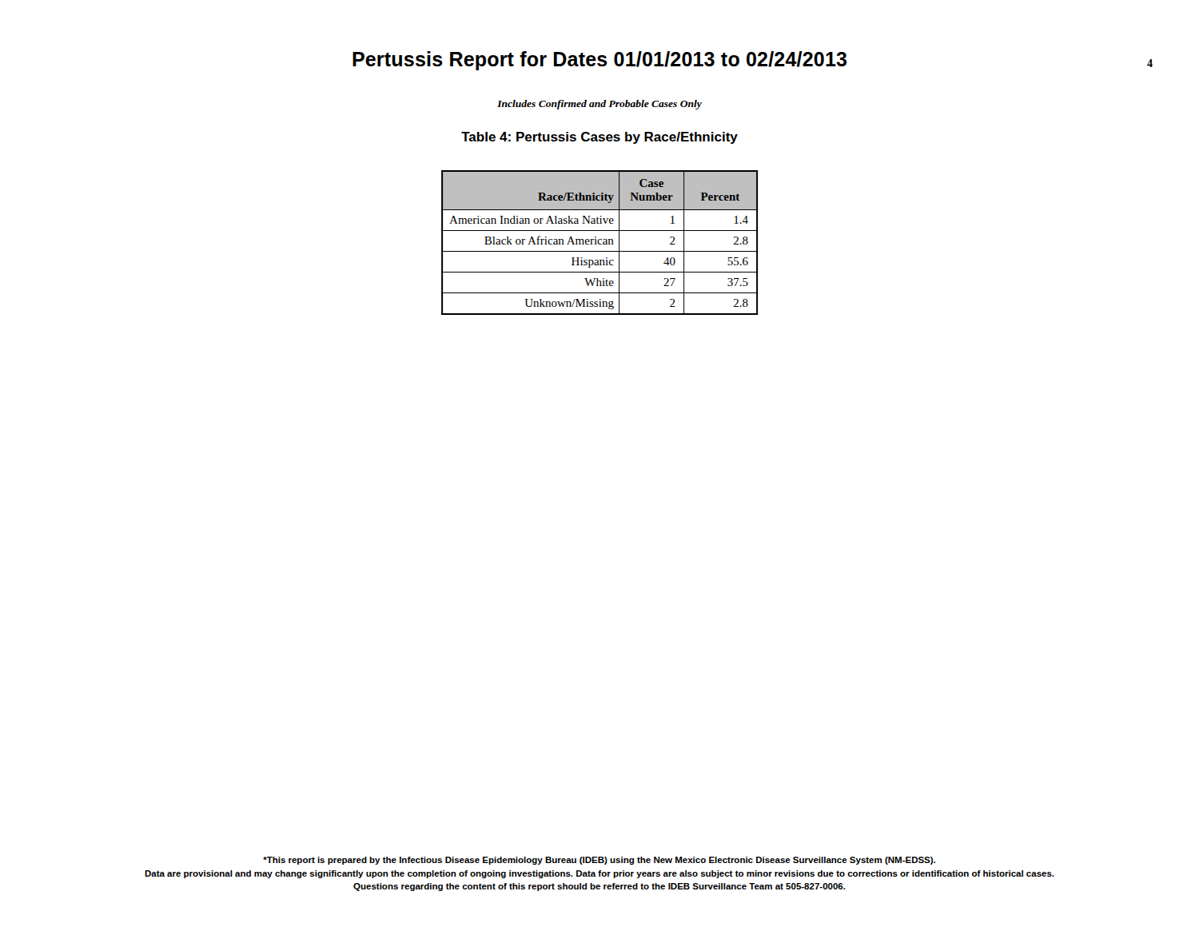Pertussis Report for Dates 01/01/2013 to 02/24/2013
4
Includes Confirmed and Probable Cases Only
Table 4: Pertussis Cases by Race/Ethnicity
| Race/Ethnicity | Case Number | Percent |
| --- | --- | --- |
| American Indian or Alaska Native | 1 | 1.4 |
| Black or African American | 2 | 2.8 |
| Hispanic | 40 | 55.6 |
| White | 27 | 37.5 |
| Unknown/Missing | 2 | 2.8 |
*This report is prepared by the Infectious Disease Epidemiology Bureau (IDEB) using the New Mexico Electronic Disease Surveillance System (NM-EDSS).
Data are provisional and may change significantly upon the completion of ongoing investigations. Data for prior years are also subject to minor revisions due to corrections or identification of historical cases.
Questions regarding the content of this report should be referred to the IDEB Surveillance Team at 505-827-0006.